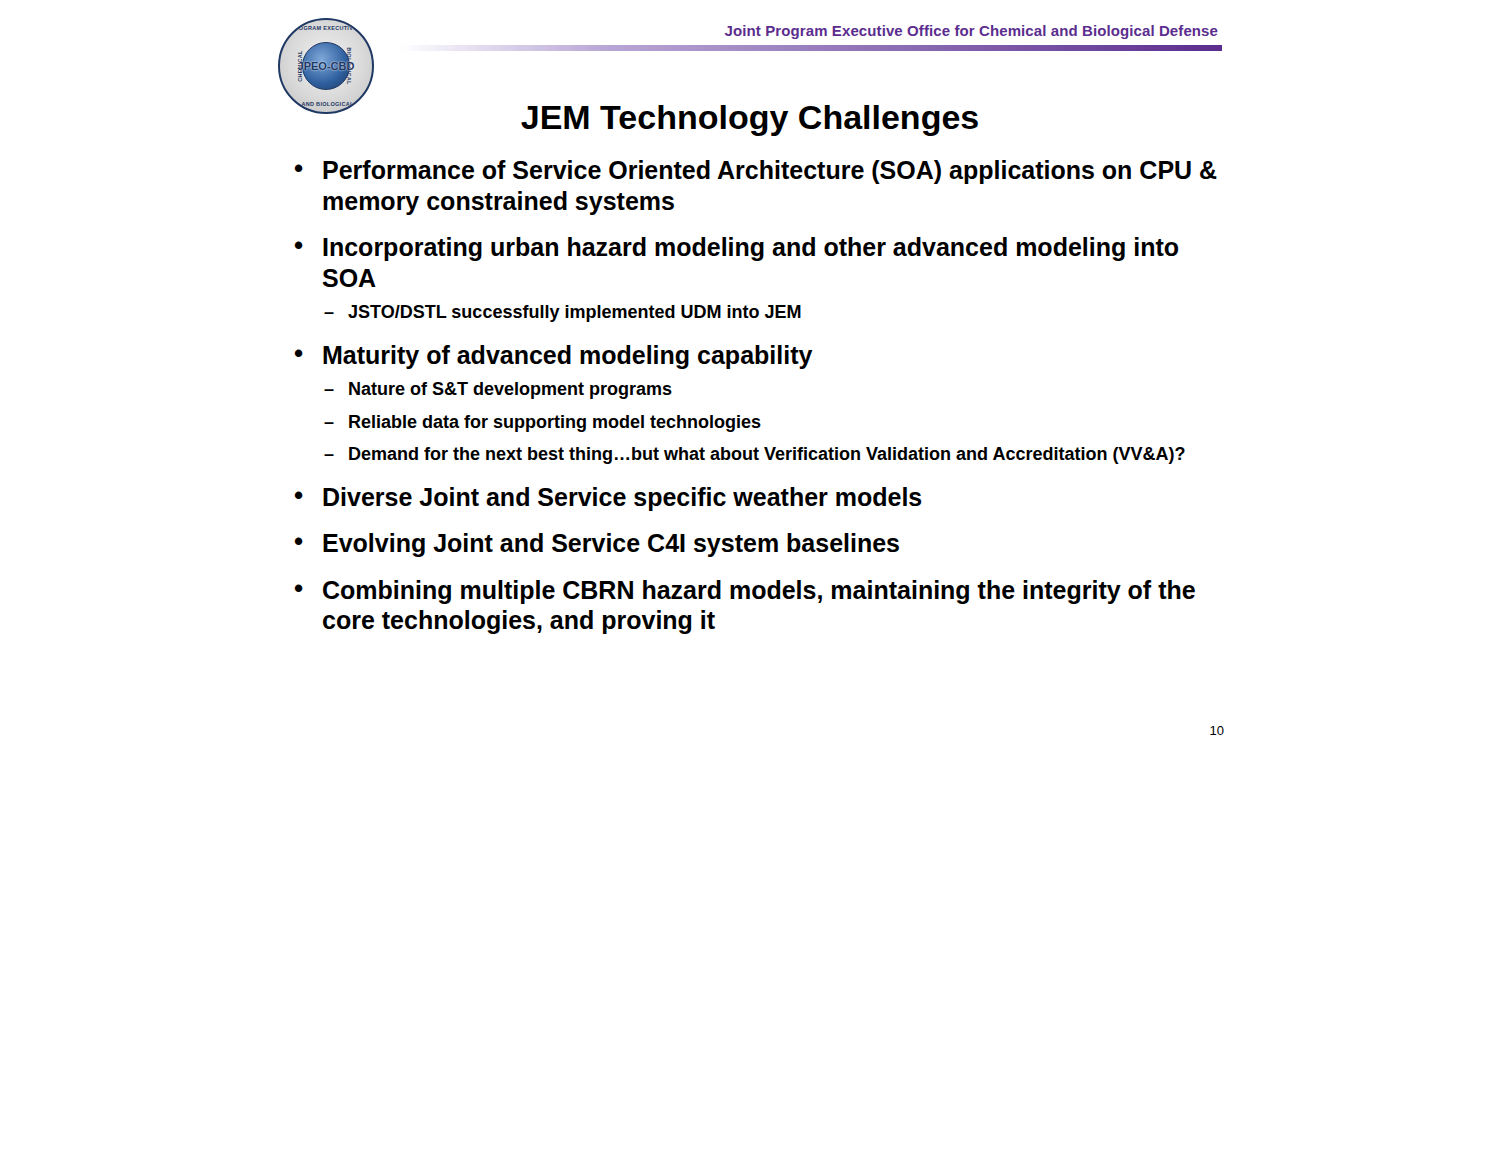Joint Program Executive Office for Chemical and Biological Defense
JOINT PROGRAM EXECUTIVE OFFICE CHEMICAL AND BIOLOGICAL DEFENSE CHEMICAL BIOLOGICAL
JPEO-CBD
JEM Technology Challenges
Performance of Service Oriented Architecture (SOA) applications on CPU & memory constrained systems
Incorporating urban hazard modeling and other advanced modeling into SOA
JSTO/DSTL successfully implemented UDM into JEM
Maturity of advanced modeling capability
Nature of S&T development programs
Reliable data for supporting model technologies
Demand for the next best thing…but what about Verification Validation and Accreditation (VV&A)?
Diverse Joint and Service specific weather models
Evolving Joint and Service C4I system baselines
Combining multiple CBRN hazard models, maintaining the integrity of the core technologies, and proving it
10